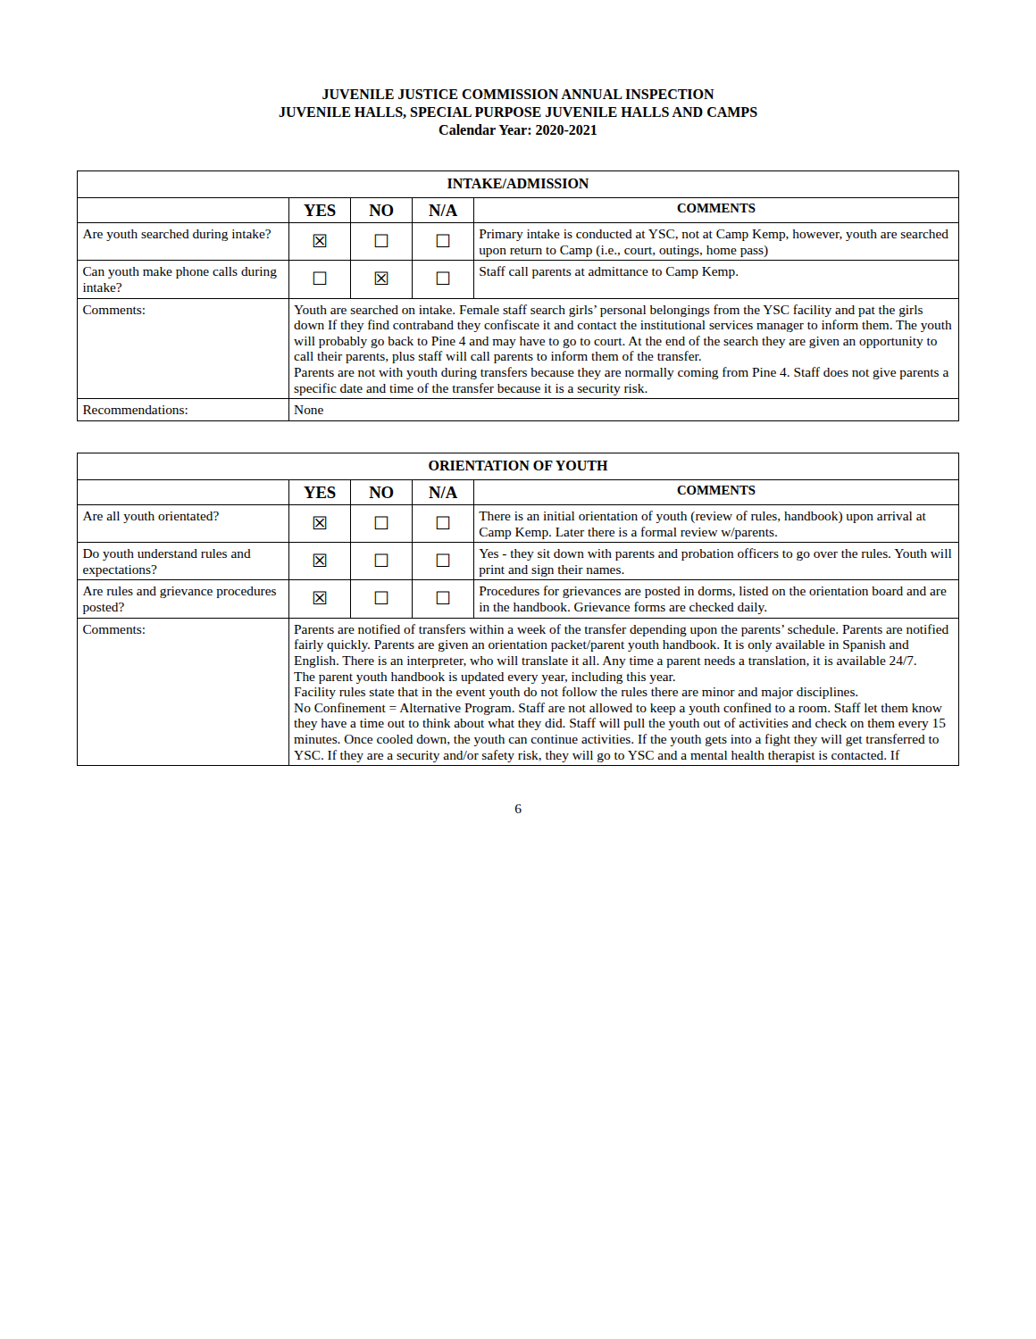JUVENILE JUSTICE COMMISSION ANNUAL INSPECTION
JUVENILE HALLS, SPECIAL PURPOSE JUVENILE HALLS AND CAMPS
Calendar Year: 2020-2021
| INTAKE/ADMISSION |
| | YES | NO | N/A | COMMENTS |
| Are youth searched during intake? | ☒ | ☐ | ☐ | Primary intake is conducted at YSC, not at Camp Kemp, however, youth are searched upon return to Camp (i.e., court, outings, home pass) |
| Can youth make phone calls during intake? | ☐ | ☒ | ☐ | Staff call parents at admittance to Camp Kemp. |
| Comments: | Youth are searched on intake. Female staff search girls’ personal belongings from the YSC facility and pat the girls down If they find contraband they confiscate it and contact the institutional services manager to inform them. The youth will probably go back to Pine 4 and may have to go to court. At the end of the search they are given an opportunity to call their parents, plus staff will call parents to inform them of the transfer. Parents are not with youth during transfers because they are normally coming from Pine 4. Staff does not give parents a specific date and time of the transfer because it is a security risk. |
| Recommendations: | None |
| ORIENTATION OF YOUTH |
| | YES | NO | N/A | COMMENTS |
| Are all youth orientated? | ☒ | ☐ | ☐ | There is an initial orientation of youth (review of rules, handbook) upon arrival at Camp Kemp. Later there is a formal review w/parents. |
| Do youth understand rules and expectations? | ☒ | ☐ | ☐ | Yes - they sit down with parents and probation officers to go over the rules. Youth will print and sign their names. |
| Are rules and grievance procedures posted? | ☒ | ☐ | ☐ | Procedures for grievances are posted in dorms, listed on the orientation board and are in the handbook. Grievance forms are checked daily. |
| Comments: | Parents are notified of transfers within a week of the transfer depending upon the parents’ schedule. Parents are notified fairly quickly. Parents are given an orientation packet/parent youth handbook. It is only available in Spanish and English. There is an interpreter, who will translate it all. Any time a parent needs a translation, it is available 24/7. The parent youth handbook is updated every year, including this year. Facility rules state that in the event youth do not follow the rules there are minor and major disciplines. No Confinement = Alternative Program. Staff are not allowed to keep a youth confined to a room. Staff let them know they have a time out to think about what they did. Staff will pull the youth out of activities and check on them every 15 minutes. Once cooled down, the youth can continue activities. If the youth gets into a fight they will get transferred to YSC. If they are a security and/or safety risk, they will go to YSC and a mental health therapist is contacted. If |
6